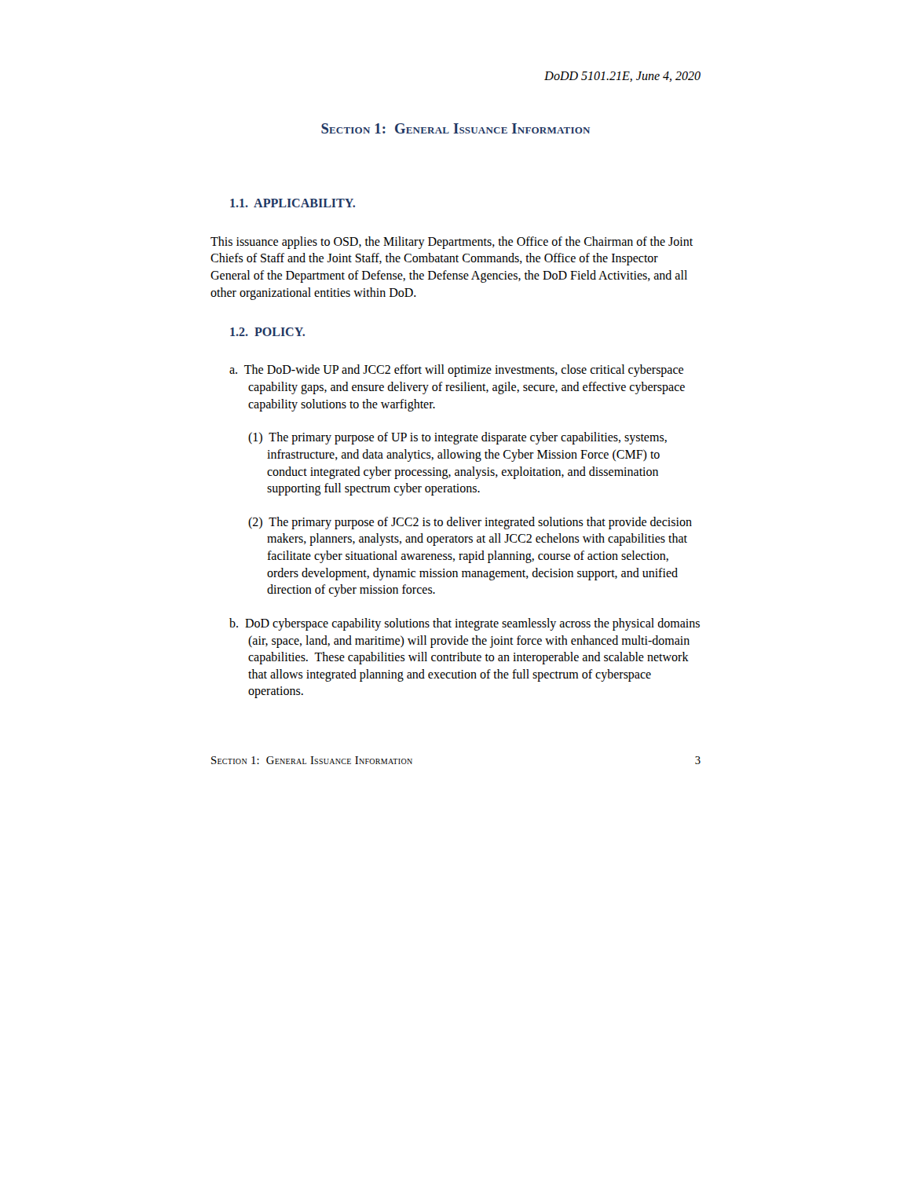DoDD 5101.21E, June 4, 2020
Section 1: General Issuance Information
1.1. APPLICABILITY.
This issuance applies to OSD, the Military Departments, the Office of the Chairman of the Joint Chiefs of Staff and the Joint Staff, the Combatant Commands, the Office of the Inspector General of the Department of Defense, the Defense Agencies, the DoD Field Activities, and all other organizational entities within DoD.
1.2. POLICY.
a. The DoD-wide UP and JCC2 effort will optimize investments, close critical cyberspace capability gaps, and ensure delivery of resilient, agile, secure, and effective cyberspace capability solutions to the warfighter.
(1) The primary purpose of UP is to integrate disparate cyber capabilities, systems, infrastructure, and data analytics, allowing the Cyber Mission Force (CMF) to conduct integrated cyber processing, analysis, exploitation, and dissemination supporting full spectrum cyber operations.
(2) The primary purpose of JCC2 is to deliver integrated solutions that provide decision makers, planners, analysts, and operators at all JCC2 echelons with capabilities that facilitate cyber situational awareness, rapid planning, course of action selection, orders development, dynamic mission management, decision support, and unified direction of cyber mission forces.
b. DoD cyberspace capability solutions that integrate seamlessly across the physical domains (air, space, land, and maritime) will provide the joint force with enhanced multi-domain capabilities. These capabilities will contribute to an interoperable and scalable network that allows integrated planning and execution of the full spectrum of cyberspace operations.
Section 1: General Issuance Information
3